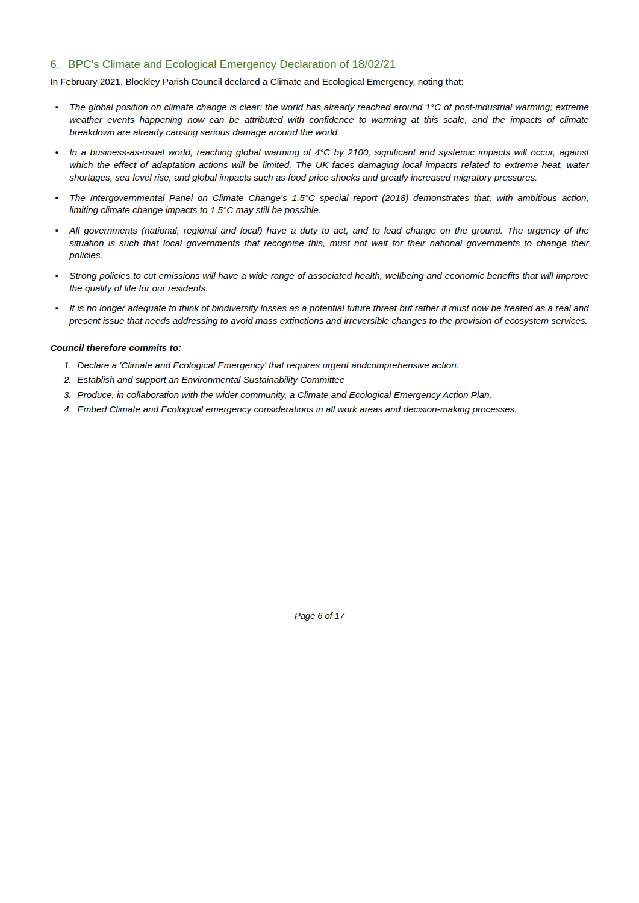6. BPC’s Climate and Ecological Emergency Declaration of 18/02/21
In February 2021, Blockley Parish Council declared a Climate and Ecological Emergency, noting that:
The global position on climate change is clear: the world has already reached around 1°C of post-industrial warming; extreme weather events happening now can be attributed with confidence to warming at this scale, and the impacts of climate breakdown are already causing serious damage around the world.
In a business-as-usual world, reaching global warming of 4°C by 2100, significant and systemic impacts will occur, against which the effect of adaptation actions will be limited. The UK faces damaging local impacts related to extreme heat, water shortages, sea level rise, and global impacts such as food price shocks and greatly increased migratory pressures.
The Intergovernmental Panel on Climate Change's 1.5°C special report (2018) demonstrates that, with ambitious action, limiting climate change impacts to 1.5°C may still be possible.
All governments (national, regional and local) have a duty to act, and to lead change on the ground. The urgency of the situation is such that local governments that recognise this, must not wait for their national governments to change their policies.
Strong policies to cut emissions will have a wide range of associated health, wellbeing and economic benefits that will improve the quality of life for our residents.
It is no longer adequate to think of biodiversity losses as a potential future threat but rather it must now be treated as a real and present issue that needs addressing to avoid mass extinctions and irreversible changes to the provision of ecosystem services.
Council therefore commits to:
Declare a 'Climate and Ecological Emergency' that requires urgent and​comprehensive action.
Establish and support an Environmental Sustainability Committee
Produce, in collaboration with the wider community, a Climate and Ecological Emergency Action Plan.
Embed Climate and Ecological emergency considerations in all work areas and decision-making processes.
Page 6 of 17